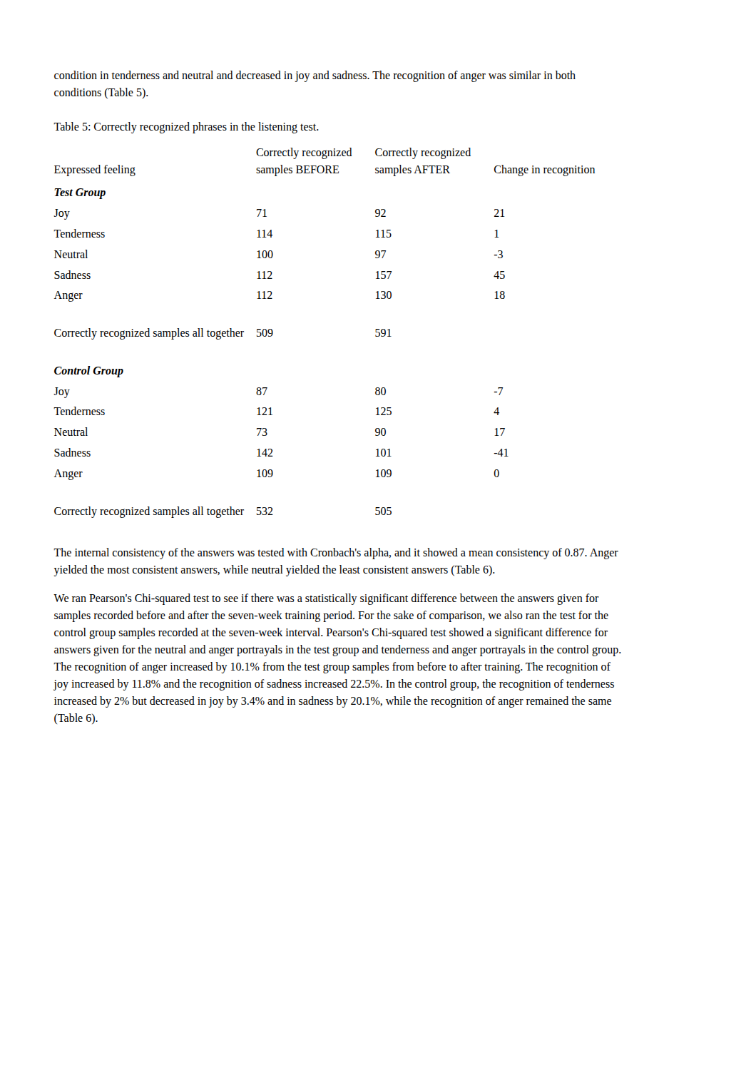condition in tenderness and neutral and decreased in joy and sadness. The recognition of anger was similar in both conditions (Table 5).
Table 5: Correctly recognized phrases in the listening test.
| Expressed feeling | Correctly recognized samples BEFORE | Correctly recognized samples AFTER | Change in recognition |
| --- | --- | --- | --- |
| Test Group |
| Joy | 71 | 92 | 21 |
| Tenderness | 114 | 115 | 1 |
| Neutral | 100 | 97 | -3 |
| Sadness | 112 | 157 | 45 |
| Anger | 112 | 130 | 18 |
| Correctly recognized samples all together | 509 | 591 | |
| Control Group |
| Joy | 87 | 80 | -7 |
| Tenderness | 121 | 125 | 4 |
| Neutral | 73 | 90 | 17 |
| Sadness | 142 | 101 | -41 |
| Anger | 109 | 109 | 0 |
| Correctly recognized samples all together | 532 | 505 | |
The internal consistency of the answers was tested with Cronbach's alpha, and it showed a mean consistency of 0.87. Anger yielded the most consistent answers, while neutral yielded the least consistent answers (Table 6).
We ran Pearson's Chi-squared test to see if there was a statistically significant difference between the answers given for samples recorded before and after the seven-week training period. For the sake of comparison, we also ran the test for the control group samples recorded at the seven-week interval. Pearson's Chi-squared test showed a significant difference for answers given for the neutral and anger portrayals in the test group and tenderness and anger portrayals in the control group. The recognition of anger increased by 10.1% from the test group samples from before to after training. The recognition of joy increased by 11.8% and the recognition of sadness increased 22.5%. In the control group, the recognition of tenderness increased by 2% but decreased in joy by 3.4% and in sadness by 20.1%, while the recognition of anger remained the same (Table 6).